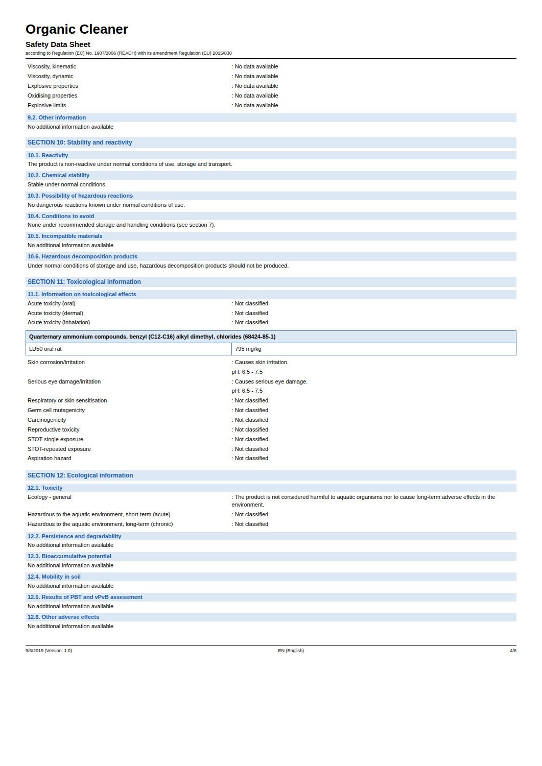Organic Cleaner
Safety Data Sheet
according to Regulation (EC) No. 1907/2006 (REACH) with its amendment Regulation (EU) 2015/830
| Viscosity, kinematic | : No data available |
| Viscosity, dynamic | : No data available |
| Explosive properties | : No data available |
| Oxidising properties | : No data available |
| Explosive limits | : No data available |
9.2. Other information
No additional information available
SECTION 10: Stability and reactivity
10.1. Reactivity
The product is non-reactive under normal conditions of use, storage and transport.
10.2. Chemical stability
Stable under normal conditions.
10.3. Possibility of hazardous reactions
No dangerous reactions known under normal conditions of use.
10.4. Conditions to avoid
None under recommended storage and handling conditions (see section 7).
10.5. Incompatible materials
No additional information available
10.6. Hazardous decomposition products
Under normal conditions of storage and use, hazardous decomposition products should not be produced.
SECTION 11: Toxicological information
11.1. Information on toxicological effects
| Acute toxicity (oral) | : Not classified |
| Acute toxicity (dermal) | : Not classified |
| Acute toxicity (inhalation) | : Not classified |
| Quarternary ammonium compounds, benzyl (C12-C16) alkyl dimethyl, chlorides (68424-85-1) |
| --- |
| LD50 oral rat | 795 mg/kg |
| Skin corrosion/irritation | : Causes skin irritation. |
| | pH: 6.5 - 7.5 |
| Serious eye damage/irritation | : Causes serious eye damage. |
| | pH: 6.5 - 7.5 |
| Respiratory or skin sensitisation | : Not classified |
| Germ cell mutagenicity | : Not classified |
| Carcinogenicity | : Not classified |
| Reproductive toxicity | : Not classified |
| STOT-single exposure | : Not classified |
| STOT-repeated exposure | : Not classified |
| Aspiration hazard | : Not classified |
SECTION 12: Ecological information
12.1. Toxicity
| Ecology - general | : The product is not considered harmful to aquatic organisms nor to cause long-term adverse effects in the environment. |
| Hazardous to the aquatic environment, short-term (acute) | : Not classified |
| Hazardous to the aquatic environment, long-term (chronic) | : Not classified |
12.2. Persistence and degradability
No additional information available
12.3. Bioaccumulative potential
No additional information available
12.4. Mobility in soil
No additional information available
12.5. Results of PBT and vPvB assessment
No additional information available
12.6. Other adverse effects
No additional information available
9/6/2019 (Version: 1.0) EN (English) 4/6